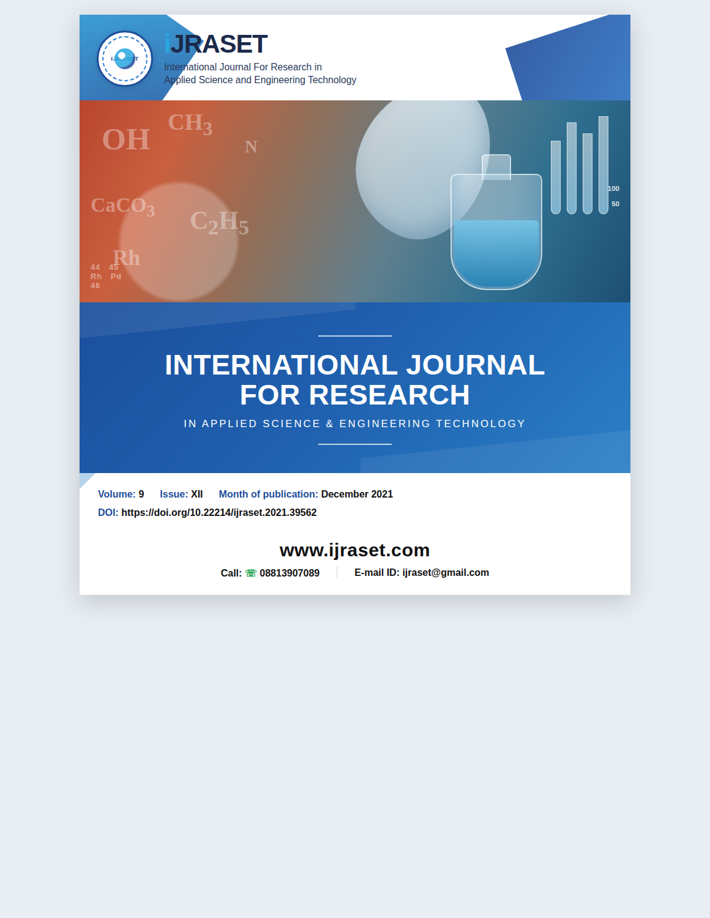IJRASET
iJRASET
International Journal For Research in
Applied Science and Engineering Technology
OH CH3 CaCO3 C2H5 Rh N
100
50
44 45 Rh Pd 46
INTERNATIONAL JOURNAL
FOR RESEARCH
In Applied Science & Engineering Technology
Volume: 9 Issue: XII Month of publication: December 2021
DOI: https://doi.org/10.22214/ijraset.2021.39562
www.ijraset.com
Call: ☏ 08813907089 E-mail ID: ijraset@gmail.com